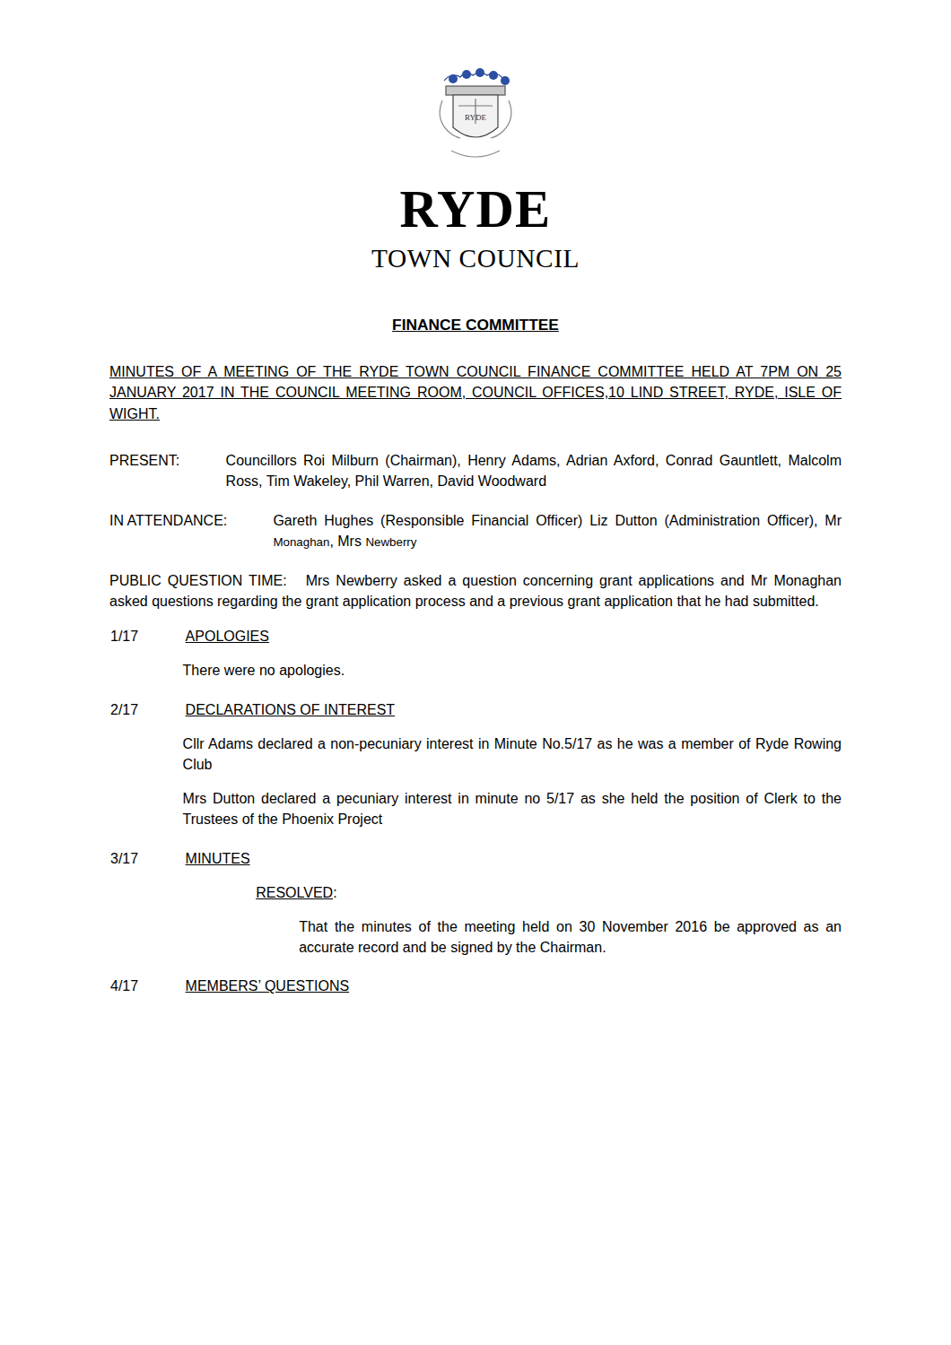RYDE
RYDE
TOWN COUNCIL
FINANCE COMMITTEE
MINUTES OF A MEETING OF THE RYDE TOWN COUNCIL FINANCE COMMITTEE HELD AT 7PM ON 25 JANUARY 2017 IN THE COUNCIL MEETING ROOM, COUNCIL OFFICES,10 LIND STREET, RYDE, ISLE OF WIGHT.
| PRESENT: | Councillors Roi Milburn (Chairman), Henry Adams, Adrian Axford, Conrad Gauntlett, Malcolm Ross, Tim Wakeley, Phil Warren, David Woodward |
| IN ATTENDANCE: | Gareth Hughes (Responsible Financial Officer) Liz Dutton (Administration Officer), Mr Monaghan , Mrs Newberry |
PUBLIC QUESTION TIME: Mrs Newberry asked a question concerning grant applications and Mr Monaghan asked questions regarding the grant application process and a previous grant application that he had submitted.
| 1/17 | APOLOGIES |
There were no apologies.
| 2/17 | DECLARATIONS OF INTEREST |
Cllr Adams declared a non-pecuniary interest in Minute No.5/17 as he was a member of Ryde Rowing Club
Mrs Dutton declared a pecuniary interest in minute no 5/17 as she held the position of Clerk to the Trustees of the Phoenix Project
| 3/17 | MINUTES |
RESOLVED:
That the minutes of the meeting held on 30 November 2016 be approved as an accurate record and be signed by the Chairman.
| 4/17 | MEMBERS’ QUESTIONS |